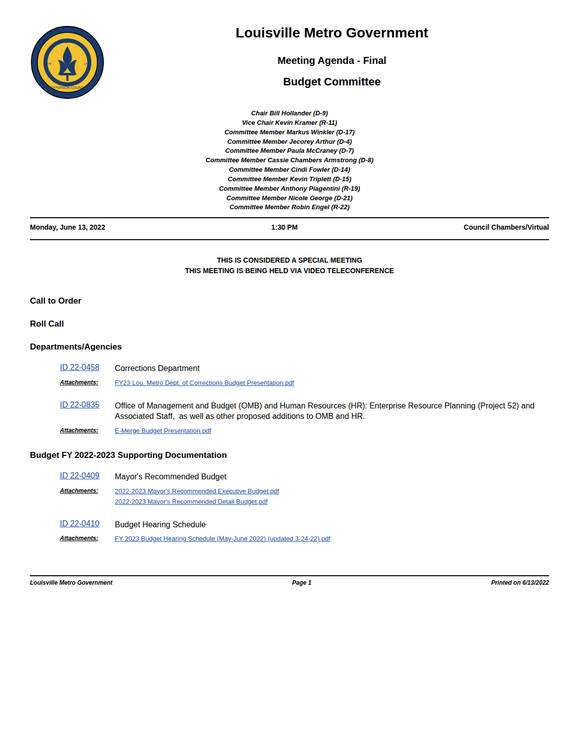JEFFERSON COUNTY LOUISVILLE 1778 1780
Louisville Metro Government
Meeting Agenda - Final
Budget Committee
Chair Bill Hollander (D-9)
Vice Chair Kevin Kramer (R-11)
Committee Member Markus Winkler (D-17)
Committee Member Jecorey Arthur (D-4)
Committee Member Paula McCraney (D-7)
Committee Member Cassie Chambers Armstrong (D-8)
Committee Member Cindi Fowler (D-14)
Committee Member Kevin Triplett (D-15)
Committee Member Anthony Piagentini (R-19)
Committee Member Nicole George (D-21)
Committee Member Robin Engel (R-22)
Monday, June 13, 2022 1:30 PM Council Chambers/Virtual
THIS IS CONSIDERED A SPECIAL MEETING
THIS MEETING IS BEING HELD VIA VIDEO TELECONFERENCE
Call to Order
Roll Call
Departments/Agencies
ID 22-0458
Corrections Department
Attachments:
FY23 Lou. Metro Dept. of Corrections Budget Presentation.pdf
ID 22-0835
Office of Management and Budget (OMB) and Human Resources (HR): Enterprise Resource Planning (Project 52) and Associated Staff, as well as other proposed additions to OMB and HR.
Attachments:
E-Merge Budget Presentation.pdf
Budget FY 2022-2023 Supporting Documentation
ID 22-0409
Mayor's Recommended Budget
Attachments:
2022-2023 Mayor's Recommended Executive Budget.pdf 2022-2023 Mayor's Recommended Detail Budget.pdf
ID 22-0410
Budget Hearing Schedule
Attachments:
FY 2023 Budget Hearing Schedule (May-June 2022) (updated 3-24-22).pdf
Louisville Metro Government Page 1 Printed on 6/13/2022